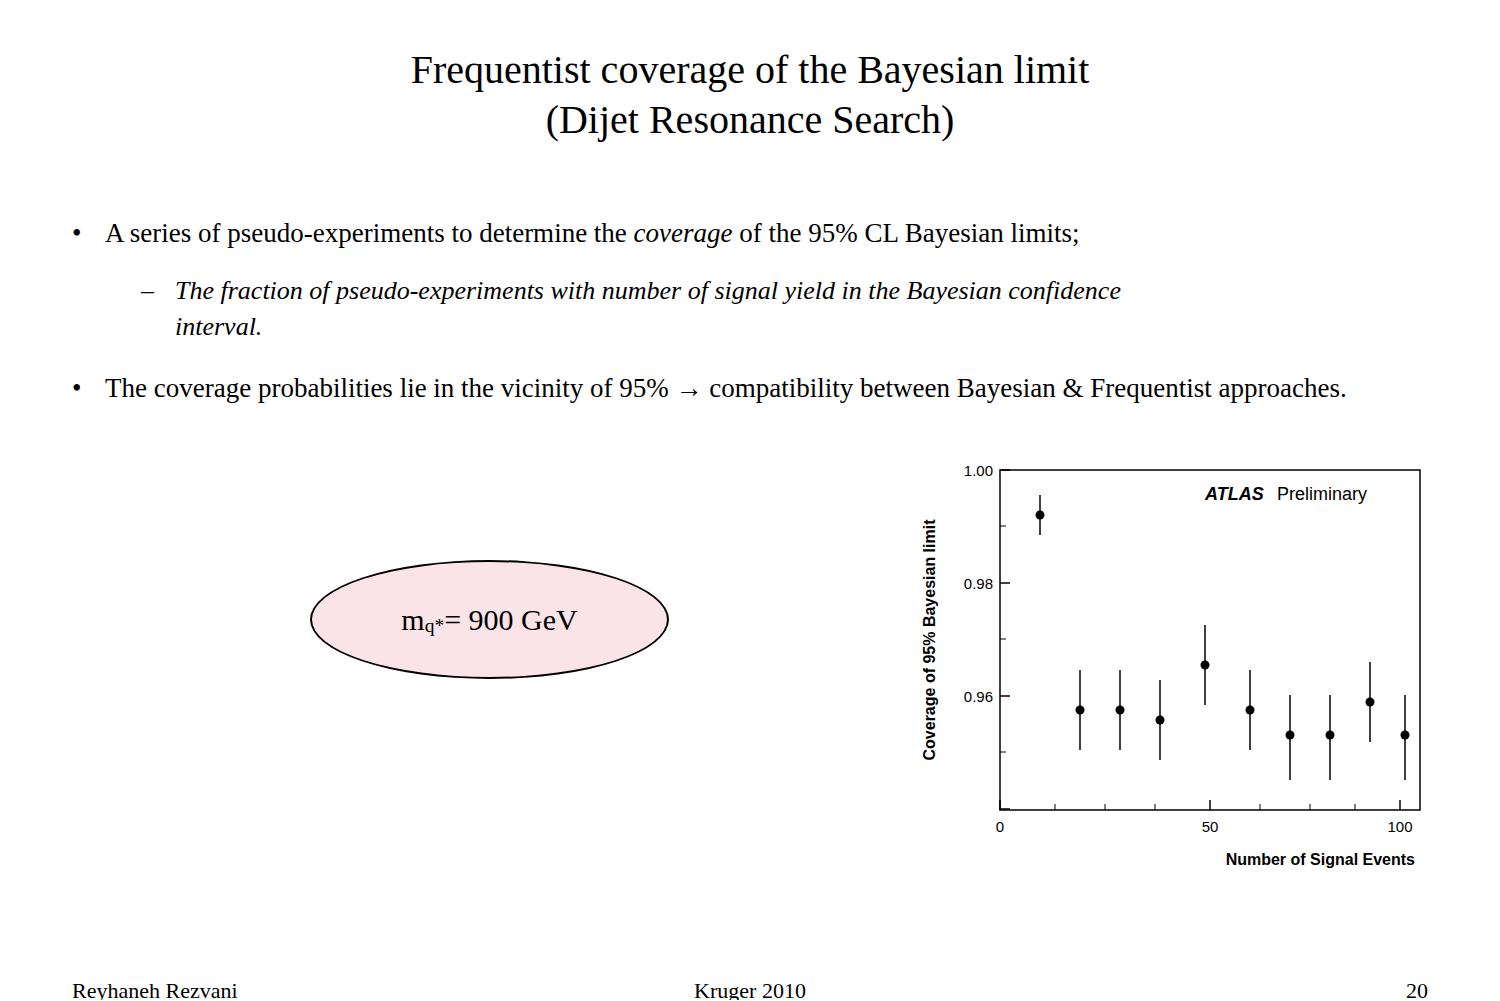Frequentist coverage of the Bayesian limit
(Dijet Resonance Search)
A series of pseudo-experiments to determine the coverage of the 95% CL Bayesian limits;
The fraction of pseudo-experiments with number of signal yield in the Bayesian confidence interval.
The coverage probabilities lie in the vicinity of 95% → compatibility between Bayesian & Frequentist approaches.
mq* = 900 GeV
1.00 0.98 0.96 0 50 100 Coverage of 95% Bayesian limit Number of Signal Events ATLAS Preliminary
Reyhaneh Rezvani Kruger 2010 20